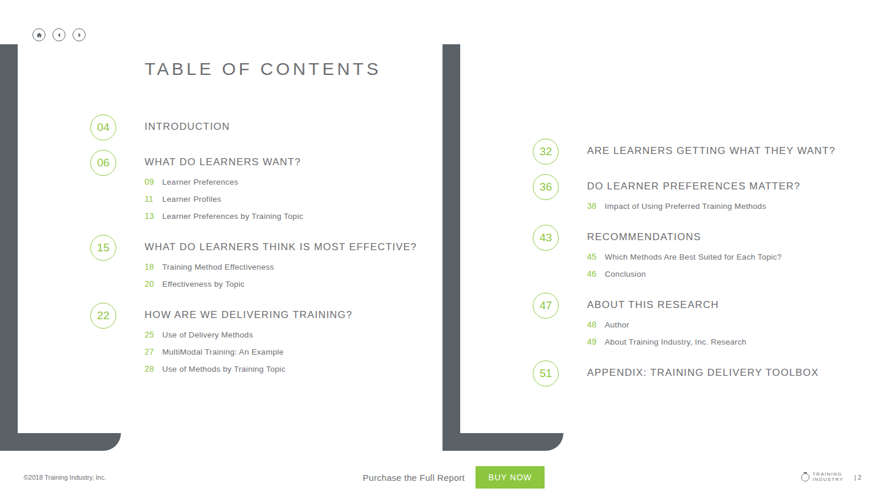TABLE OF CONTENTS
04 INTRODUCTION
06 WHAT DO LEARNERS WANT?
09 Learner Preferences
11 Learner Profiles
13 Learner Preferences by Training Topic
15 WHAT DO LEARNERS THINK IS MOST EFFECTIVE?
18 Training Method Effectiveness
20 Effectiveness by Topic
22 HOW ARE WE DELIVERING TRAINING?
25 Use of Delivery Methods
27 MultiModal Training: An Example
28 Use of Methods by Training Topic
32 ARE LEARNERS GETTING WHAT THEY WANT?
36 DO LEARNER PREFERENCES MATTER?
38 Impact of Using Preferred Training Methods
43 RECOMMENDATIONS
45 Which Methods Are Best Suited for Each Topic?
46 Conclusion
47 ABOUT THIS RESEARCH
48 Author
49 About Training Industry, Inc. Research
51 APPENDIX: TRAINING DELIVERY TOOLBOX
©2018 Training Industry, Inc.
Purchase the Full Report BUY NOW
TRAINING
INDUSTRY
| 2